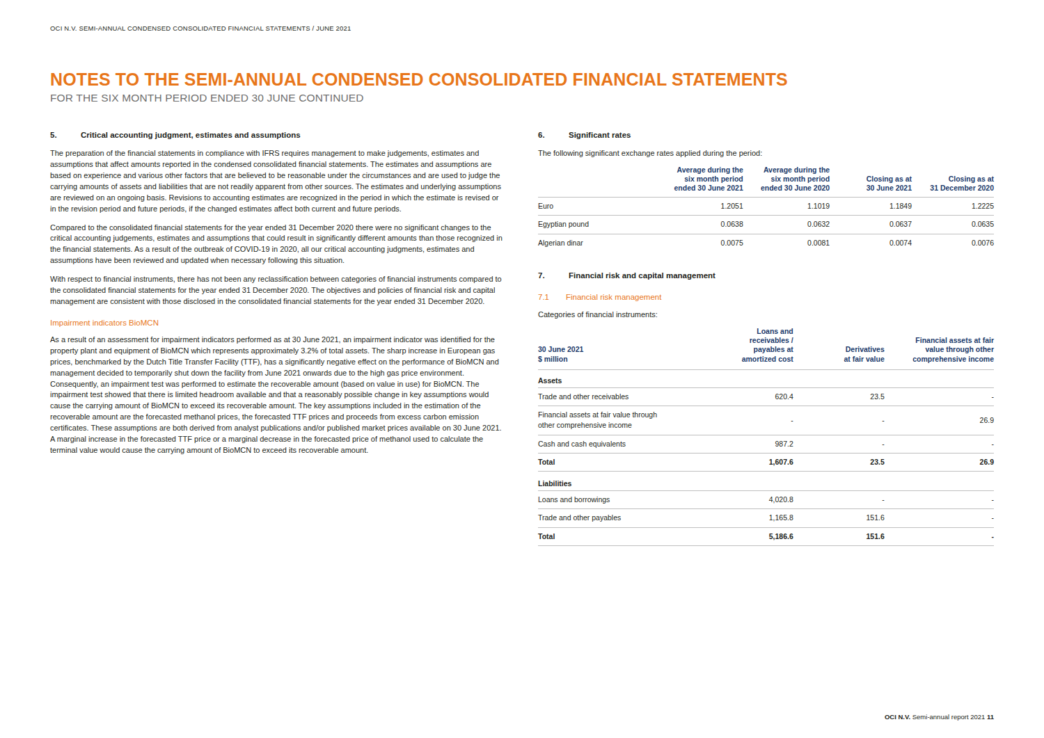OCI N.V. SEMI-ANNUAL CONDENSED CONSOLIDATED FINANCIAL STATEMENTS / JUNE 2021
NOTES TO THE SEMI-ANNUAL CONDENSED CONSOLIDATED FINANCIAL STATEMENTS
FOR THE SIX MONTH PERIOD ENDED 30 JUNE CONTINUED
5. Critical accounting judgment, estimates and assumptions
The preparation of the financial statements in compliance with IFRS requires management to make judgements, estimates and assumptions that affect amounts reported in the condensed consolidated financial statements. The estimates and assumptions are based on experience and various other factors that are believed to be reasonable under the circumstances and are used to judge the carrying amounts of assets and liabilities that are not readily apparent from other sources. The estimates and underlying assumptions are reviewed on an ongoing basis. Revisions to accounting estimates are recognized in the period in which the estimate is revised or in the revision period and future periods, if the changed estimates affect both current and future periods.
Compared to the consolidated financial statements for the year ended 31 December 2020 there were no significant changes to the critical accounting judgements, estimates and assumptions that could result in significantly different amounts than those recognized in the financial statements. As a result of the outbreak of COVID-19 in 2020, all our critical accounting judgments, estimates and assumptions have been reviewed and updated when necessary following this situation.
With respect to financial instruments, there has not been any reclassification between categories of financial instruments compared to the consolidated financial statements for the year ended 31 December 2020. The objectives and policies of financial risk and capital management are consistent with those disclosed in the consolidated financial statements for the year ended 31 December 2020.
Impairment indicators BioMCN
As a result of an assessment for impairment indicators performed as at 30 June 2021, an impairment indicator was identified for the property plant and equipment of BioMCN which represents approximately 3.2% of total assets. The sharp increase in European gas prices, benchmarked by the Dutch Title Transfer Facility (TTF), has a significantly negative effect on the performance of BioMCN and management decided to temporarily shut down the facility from June 2021 onwards due to the high gas price environment. Consequently, an impairment test was performed to estimate the recoverable amount (based on value in use) for BioMCN. The impairment test showed that there is limited headroom available and that a reasonably possible change in key assumptions would cause the carrying amount of BioMCN to exceed its recoverable amount. The key assumptions included in the estimation of the recoverable amount are the forecasted methanol prices, the forecasted TTF prices and proceeds from excess carbon emission certificates. These assumptions are both derived from analyst publications and/or published market prices available on 30 June 2021. A marginal increase in the forecasted TTF price or a marginal decrease in the forecasted price of methanol used to calculate the terminal value would cause the carrying amount of BioMCN to exceed its recoverable amount.
6. Significant rates
The following significant exchange rates applied during the period:
| | Average during the six month period ended 30 June 2021 | Average during the six month period ended 30 June 2020 | Closing as at 30 June 2021 | Closing as at 31 December 2020 |
| --- | --- | --- | --- | --- |
| Euro | 1.2051 | 1.1019 | 1.1849 | 1.2225 |
| Egyptian pound | 0.0638 | 0.0632 | 0.0637 | 0.0635 |
| Algerian dinar | 0.0075 | 0.0081 | 0.0074 | 0.0076 |
7. Financial risk and capital management
7.1 Financial risk management
Categories of financial instruments:
| 30 June 2021 $ million | Loans and receivables / payables at amortized cost | Derivatives at fair value | Financial assets at fair value through other comprehensive income |
| --- | --- | --- | --- |
| Assets | | | |
| Trade and other receivables | 620.4 | 23.5 | - |
| Financial assets at fair value through other comprehensive income | - | - | 26.9 |
| Cash and cash equivalents | 987.2 | - | - |
| Total | 1,607.6 | 23.5 | 26.9 |
| Liabilities | | | |
| Loans and borrowings | 4,020.8 | - | - |
| Trade and other payables | 1,165.8 | 151.6 | - |
| Total | 5,186.6 | 151.6 | - |
OCI N.V. Semi-annual report 2021 11